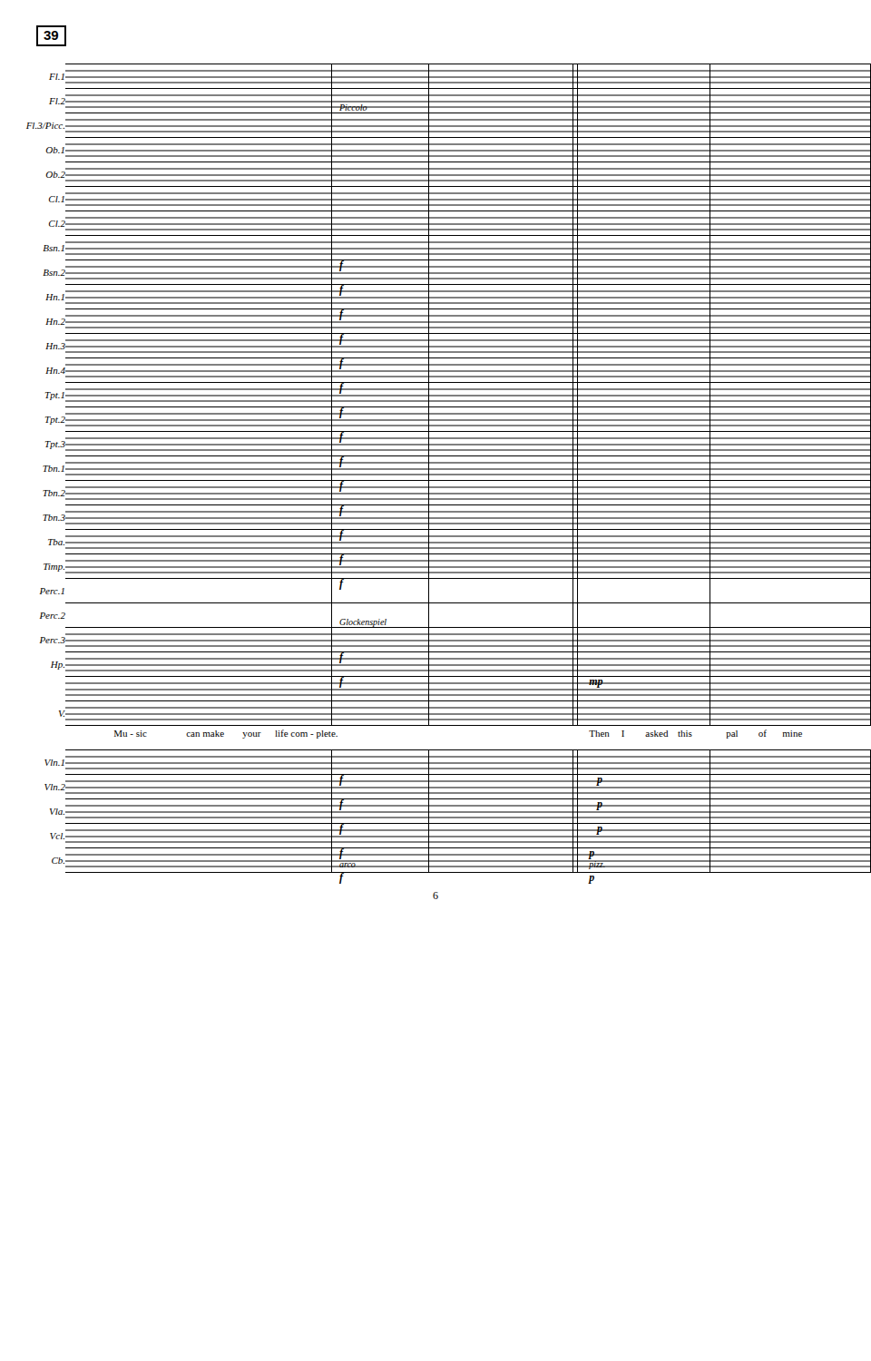39
| Fl.1 | |
| Fl.2 | |
| Fl.3/Picc. | Piccolo |
| Ob.1 | |
| Ob.2 | |
| Cl.1 | |
| Cl.2 | |
| Bsn.1 | f |
| Bsn.2 | f |
| Hn.1 | f |
| Hn.2 | f |
| Hn.3 | f |
| Hn.4 | f |
| Tpt.1 | f |
| Tpt.2 | f |
| Tpt.3 | f |
| Tbn.1 | f |
| Tbn.2 | f |
| Tbn.3 | f |
| Tba. | f |
| Timp. | f |
| Perc.1 | |
| Perc.2 | |
| Perc.3 | Glockenspiel f |
| Hp. | f mp |
| V. | |
| | Mu - sic can make your life com - plete. Then I asked this pal of mine |
| Vln.1 | f p |
| Vln.2 | f p |
| Vla. | f p |
| Vcl. | f arco p pizz. |
| Cb. | f p |
6